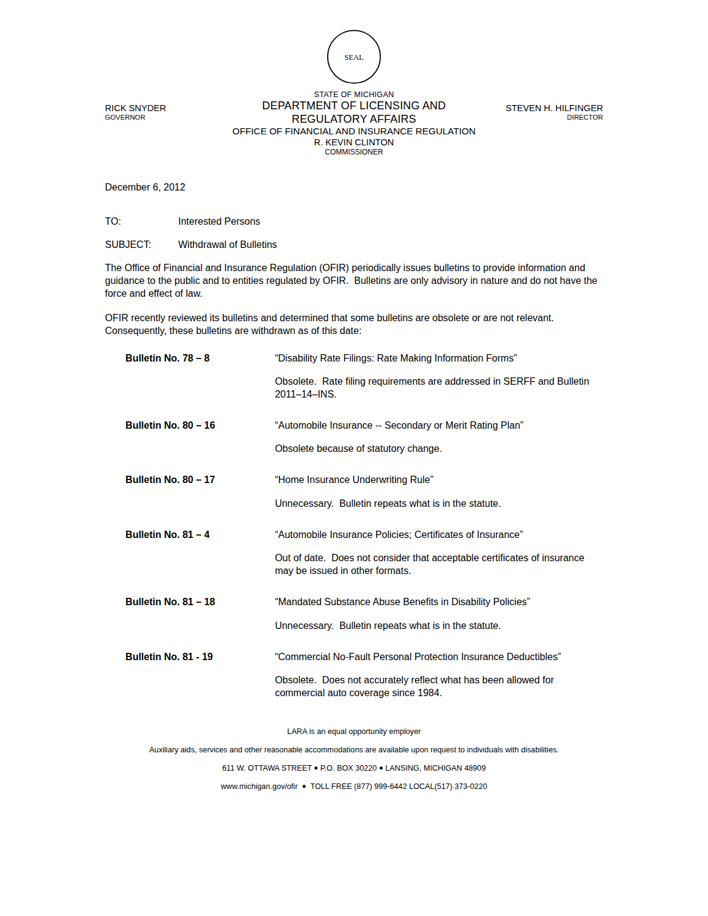RICK SNYDER
GOVERNOR
STATE OF MICHIGAN
DEPARTMENT OF LICENSING AND REGULATORY AFFAIRS
OFFICE OF FINANCIAL AND INSURANCE REGULATION
R. KEVIN CLINTON
COMMISSIONER
STEVEN H. HILFINGER
DIRECTOR
December 6, 2012
TO: Interested Persons
SUBJECT: Withdrawal of Bulletins
The Office of Financial and Insurance Regulation (OFIR) periodically issues bulletins to provide information and guidance to the public and to entities regulated by OFIR. Bulletins are only advisory in nature and do not have the force and effect of law.
OFIR recently reviewed its bulletins and determined that some bulletins are obsolete or are not relevant. Consequently, these bulletins are withdrawn as of this date:
Bulletin No. 78 – 8
“Disability Rate Filings: Rate Making Information Forms”
Obsolete. Rate filing requirements are addressed in SERFF and Bulletin 2011–14–INS.
Bulletin No. 80 – 16
“Automobile Insurance -- Secondary or Merit Rating Plan”
Obsolete because of statutory change.
Bulletin No. 80 – 17
“Home Insurance Underwriting Rule”
Unnecessary. Bulletin repeats what is in the statute.
Bulletin No. 81 – 4
“Automobile Insurance Policies; Certificates of Insurance”
Out of date. Does not consider that acceptable certificates of insurance may be issued in other formats.
Bulletin No. 81 – 18
“Mandated Substance Abuse Benefits in Disability Policies”
Unnecessary. Bulletin repeats what is in the statute.
Bulletin No. 81 - 19
“Commercial No-Fault Personal Protection Insurance Deductibles”
Obsolete. Does not accurately reflect what has been allowed for commercial auto coverage since 1984.
LARA is an equal opportunity employer
Auxiliary aids, services and other reasonable accommodations are available upon request to individuals with disabilities.
611 W. OTTAWA STREET ● P.O. BOX 30220 ● LANSING, MICHIGAN 48909
www.michigan.gov/ofir ● TOLL FREE (877) 999-6442 LOCAL(517) 373-0220